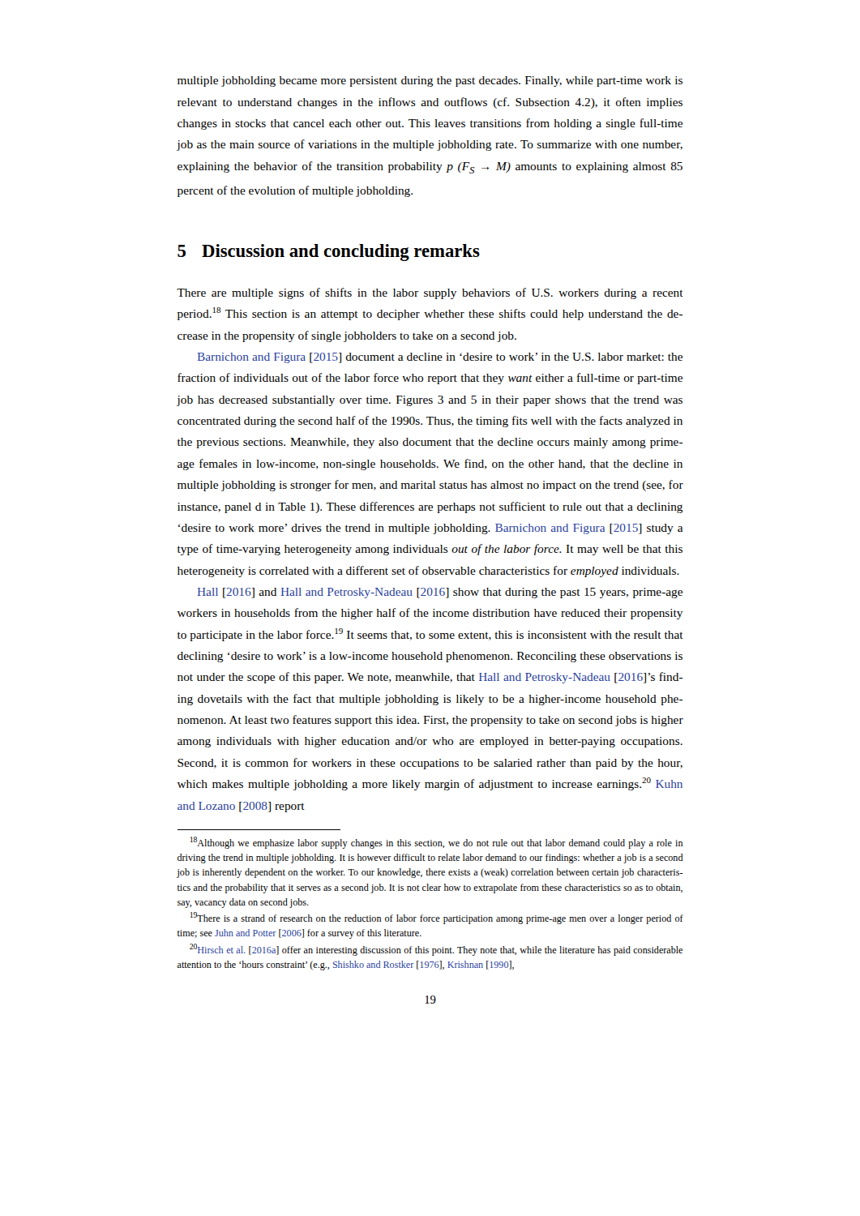multiple jobholding became more persistent during the past decades. Finally, while part-time work is relevant to understand changes in the inflows and outflows (cf. Subsection 4.2), it often implies changes in stocks that cancel each other out. This leaves transitions from holding a single full-time job as the main source of variations in the multiple jobholding rate. To summarize with one number, explaining the behavior of the transition probability p (FS → M) amounts to explaining almost 85 percent of the evolution of multiple jobholding.
5 Discussion and concluding remarks
There are multiple signs of shifts in the labor supply behaviors of U.S. workers during a recent period.18 This section is an attempt to decipher whether these shifts could help understand the decrease in the propensity of single jobholders to take on a second job.
Barnichon and Figura [2015] document a decline in ‘desire to work’ in the U.S. labor market: the fraction of individuals out of the labor force who report that they want either a full-time or part-time job has decreased substantially over time. Figures 3 and 5 in their paper shows that the trend was concentrated during the second half of the 1990s. Thus, the timing fits well with the facts analyzed in the previous sections. Meanwhile, they also document that the decline occurs mainly among prime-age females in low-income, non-single households. We find, on the other hand, that the decline in multiple jobholding is stronger for men, and marital status has almost no impact on the trend (see, for instance, panel d in Table 1). These differences are perhaps not sufficient to rule out that a declining ‘desire to work more’ drives the trend in multiple jobholding. Barnichon and Figura [2015] study a type of time-varying heterogeneity among individuals out of the labor force. It may well be that this heterogeneity is correlated with a different set of observable characteristics for employed individuals.
Hall [2016] and Hall and Petrosky-Nadeau [2016] show that during the past 15 years, prime-age workers in households from the higher half of the income distribution have reduced their propensity to participate in the labor force.19 It seems that, to some extent, this is inconsistent with the result that declining ‘desire to work’ is a low-income household phenomenon. Reconciling these observations is not under the scope of this paper. We note, meanwhile, that Hall and Petrosky-Nadeau [2016]’s finding dovetails with the fact that multiple jobholding is likely to be a higher-income household phenomenon. At least two features support this idea. First, the propensity to take on second jobs is higher among individuals with higher education and/or who are employed in better-paying occupations. Second, it is common for workers in these occupations to be salaried rather than paid by the hour, which makes multiple jobholding a more likely margin of adjustment to increase earnings.20 Kuhn and Lozano [2008] report
18Although we emphasize labor supply changes in this section, we do not rule out that labor demand could play a role in driving the trend in multiple jobholding. It is however difficult to relate labor demand to our findings: whether a job is a second job is inherently dependent on the worker. To our knowledge, there exists a (weak) correlation between certain job characteristics and the probability that it serves as a second job. It is not clear how to extrapolate from these characteristics so as to obtain, say, vacancy data on second jobs.
19There is a strand of research on the reduction of labor force participation among prime-age men over a longer period of time; see Juhn and Potter [2006] for a survey of this literature.
20Hirsch et al. [2016a] offer an interesting discussion of this point. They note that, while the literature has paid considerable attention to the ‘hours constraint’ (e.g., Shishko and Rostker [1976], Krishnan [1990],
19